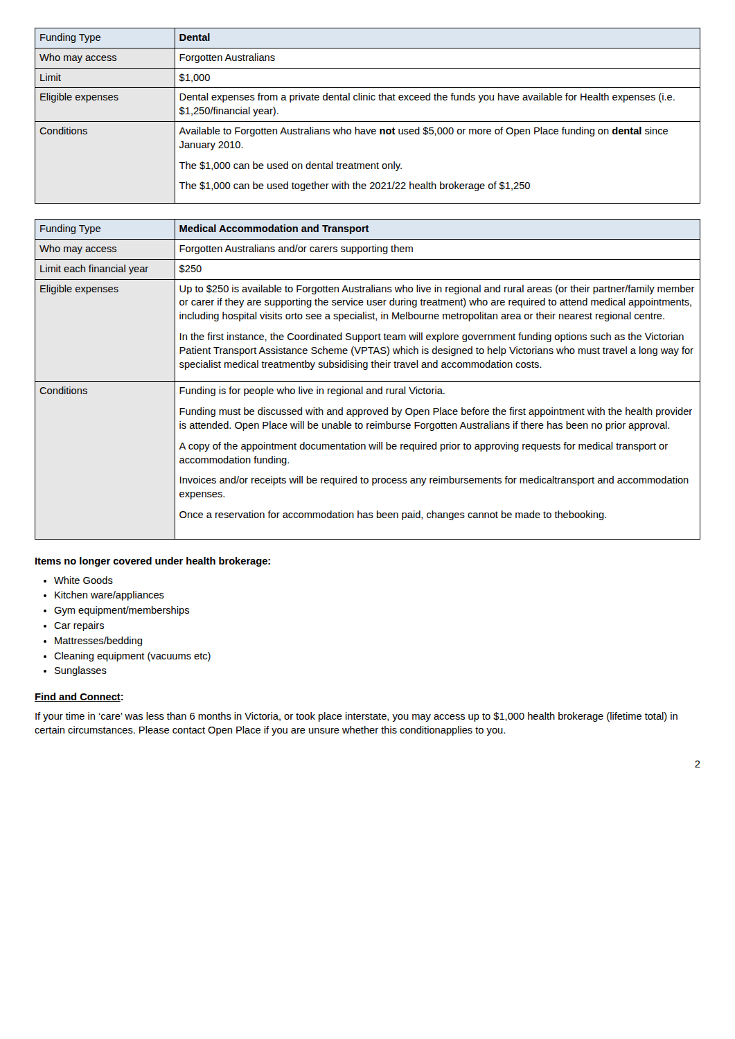| Funding Type | Dental |
| Who may access | Forgotten Australians |
| Limit | $1,000 |
| Eligible expenses | Dental expenses from a private dental clinic that exceed the funds you have available for Health expenses (i.e. $1,250/financial year). |
| Conditions | Available to Forgotten Australians who have not used $5,000 or more of Open Place funding on dental since January 2010. The $1,000 can be used on dental treatment only. The $1,000 can be used together with the 2021/22 health brokerage of $1,250 |
| Funding Type | Medical Accommodation and Transport |
| Who may access | Forgotten Australians and/or carers supporting them |
| Limit each financial year | $250 |
| Eligible expenses | Up to $250 is available to Forgotten Australians who live in regional and rural areas (or their partner/family member or carer if they are supporting the service user during treatment) who are required to attend medical appointments, including hospital visits orto see a specialist, in Melbourne metropolitan area or their nearest regional centre. In the first instance, the Coordinated Support team will explore government funding options such as the Victorian Patient Transport Assistance Scheme (VPTAS) which is designed to help Victorians who must travel a long way for specialist medical treatmentby subsidising their travel and accommodation costs. |
| Conditions | Funding is for people who live in regional and rural Victoria. Funding must be discussed with and approved by Open Place before the first appointment with the health provider is attended. Open Place will be unable to reimburse Forgotten Australians if there has been no prior approval. A copy of the appointment documentation will be required prior to approving requests for medical transport or accommodation funding. Invoices and/or receipts will be required to process any reimbursements for medicaltransport and accommodation expenses. Once a reservation for accommodation has been paid, changes cannot be made to thebooking. |
Items no longer covered under health brokerage:
White Goods
Kitchen ware/appliances
Gym equipment/memberships
Car repairs
Mattresses/bedding
Cleaning equipment (vacuums etc)
Sunglasses
Find and Connect:
If your time in ‘care’ was less than 6 months in Victoria, or took place interstate, you may access up to $1,000 health brokerage (lifetime total) in certain circumstances. Please contact Open Place if you are unsure whether this conditionapplies to you.
2